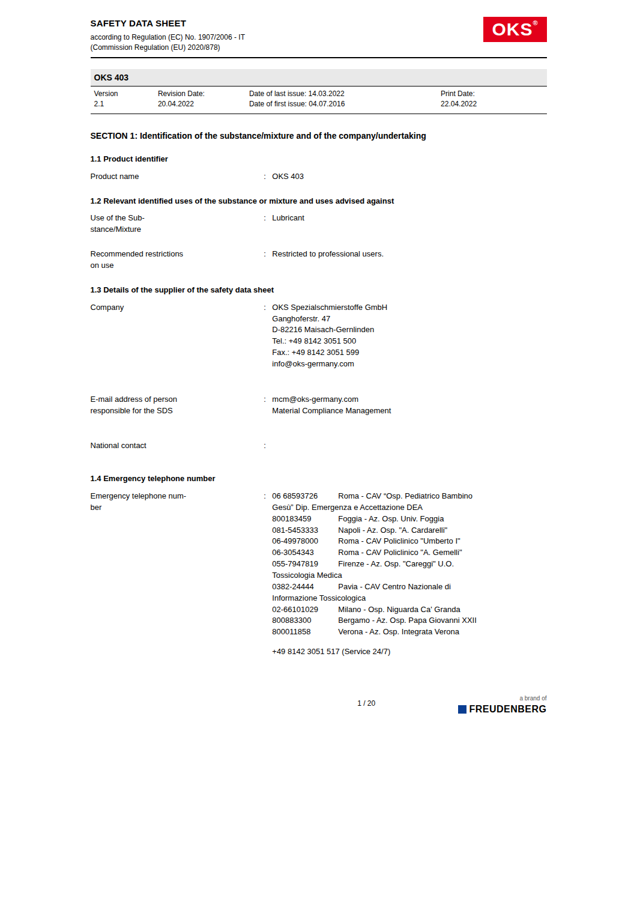SAFETY DATA SHEET
according to Regulation (EC) No. 1907/2006 - IT
(Commission Regulation (EU) 2020/878)
OKS®
OKS 403
| Version 2.1 | Revision Date: 20.04.2022 | Date of last issue: 14.03.2022 Date of first issue: 04.07.2016 | Print Date: 22.04.2022 |
SECTION 1: Identification of the substance/mixture and of the company/undertaking
1.1 Product identifier
| Product name | : | OKS 403 |
1.2 Relevant identified uses of the substance or mixture and uses advised against
| Use of the Sub- stance/Mixture | : | Lubricant |
| Recommended restrictions on use | : | Restricted to professional users. |
1.3 Details of the supplier of the safety data sheet
| Company | : | OKS Spezialschmierstoffe GmbH Ganghoferstr. 47 D-82216 Maisach-Gernlinden Tel.: +49 8142 3051 500 Fax.: +49 8142 3051 599 info@oks-germany.com |
| E-mail address of person responsible for the SDS | : | mcm@oks-germany.com Material Compliance Management |
| National contact | : | |
1.4 Emergency telephone number
| Emergency telephone num- ber | : | 06 68593726 Roma - CAV “Osp. Pediatrico Bambino Gesù” Dip. Emergenza e Accettazione DEA 800183459 Foggia - Az. Osp. Univ. Foggia 081-5453333 Napoli - Az. Osp. "A. Cardarelli" 06-49978000 Roma - CAV Policlinico "Umberto I" 06-3054343 Roma - CAV Policlinico "A. Gemelli" 055-7947819 Firenze - Az. Osp. "Careggi" U.O. Tossicologia Medica 0382-24444 Pavia - CAV Centro Nazionale di Informazione Tossicologica 02-66101029 Milano - Osp. Niguarda Ca' Granda 800883300 Bergamo - Az. Osp. Papa Giovanni XXII 800011858 Verona - Az. Osp. Integrata Verona +49 8142 3051 517 (Service 24/7) |
1 / 20
a brand of
FREUDENBERG